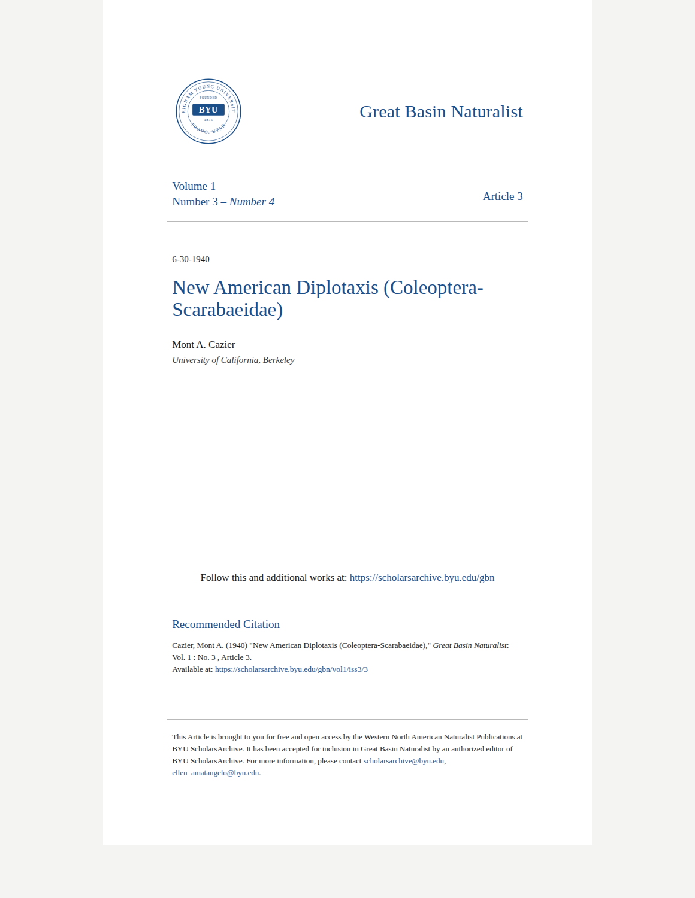BRIGHAM YOUNG UNIVERSITY PROVO, UTAH FOUNDED BYU 1875
Great Basin Naturalist
Volume 1
Number 3 – Number 4
Article 3
6-30-1940
New American Diplotaxis (Coleoptera-Scarabaeidae)
Mont A. Cazier
University of California, Berkeley
Follow this and additional works at: https://scholarsarchive.byu.edu/gbn
Recommended Citation
Cazier, Mont A. (1940) "New American Diplotaxis (Coleoptera-Scarabaeidae)," Great Basin Naturalist: Vol. 1 : No. 3 , Article 3.
Available at: https://scholarsarchive.byu.edu/gbn/vol1/iss3/3
This Article is brought to you for free and open access by the Western North American Naturalist Publications at BYU ScholarsArchive. It has been accepted for inclusion in Great Basin Naturalist by an authorized editor of BYU ScholarsArchive. For more information, please contact scholarsarchive@byu.edu, ellen_amatangelo@byu.edu.